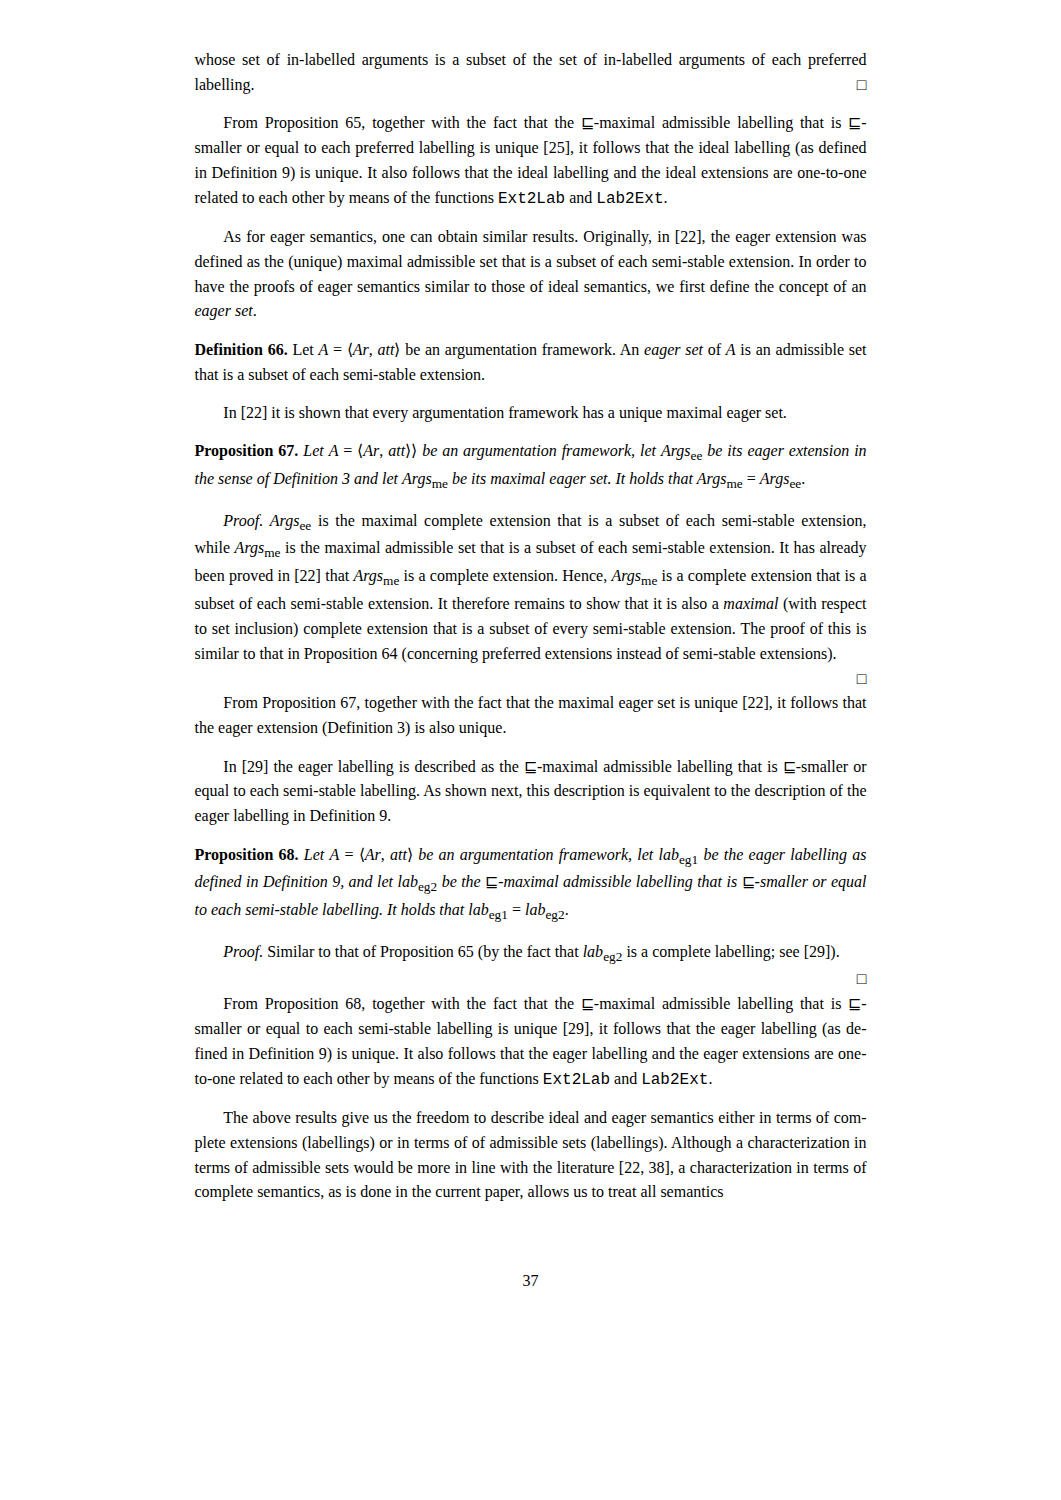whose set of in-labelled arguments is a subset of the set of in-labelled arguments of each preferred labelling.
From Proposition 65, together with the fact that the ⊑-maximal admissible labelling that is ⊑-smaller or equal to each preferred labelling is unique [25], it follows that the ideal labelling (as defined in Definition 9) is unique. It also follows that the ideal labelling and the ideal extensions are one-to-one related to each other by means of the functions Ext2Lab and Lab2Ext.
As for eager semantics, one can obtain similar results. Originally, in [22], the eager extension was defined as the (unique) maximal admissible set that is a subset of each semi-stable extension. In order to have the proofs of eager semantics similar to those of ideal semantics, we first define the concept of an eager set.
Definition 66. Let A = ⟨Ar, att⟩ be an argumentation framework. An eager set of A is an admissible set that is a subset of each semi-stable extension.
In [22] it is shown that every argumentation framework has a unique maximal eager set.
Proposition 67. Let A = ⟨Ar, att⟩⟩ be an argumentation framework, let Argsee be its eager extension in the sense of Definition 3 and let Argsme be its maximal eager set. It holds that Argsme = Argsee.
Proof. Argsee is the maximal complete extension that is a subset of each semi-stable extension, while Argsme is the maximal admissible set that is a subset of each semi-stable extension. It has already been proved in [22] that Argsme is a complete extension. Hence, Argsme is a complete extension that is a subset of each semi-stable extension. It therefore remains to show that it is also a maximal (with respect to set inclusion) complete extension that is a subset of every semi-stable extension. The proof of this is similar to that in Proposition 64 (concerning preferred extensions instead of semi-stable extensions).
From Proposition 67, together with the fact that the maximal eager set is unique [22], it follows that the eager extension (Definition 3) is also unique.
In [29] the eager labelling is described as the ⊑-maximal admissible labelling that is ⊑-smaller or equal to each semi-stable labelling. As shown next, this description is equivalent to the description of the eager labelling in Definition 9.
Proposition 68. Let A = ⟨Ar, att⟩ be an argumentation framework, let labeg1 be the eager labelling as defined in Definition 9, and let labeg2 be the ⊑-maximal admissible labelling that is ⊑-smaller or equal to each semi-stable labelling. It holds that labeg1 = labeg2.
Proof. Similar to that of Proposition 65 (by the fact that labeg2 is a complete labelling; see [29]).
From Proposition 68, together with the fact that the ⊑-maximal admissible labelling that is ⊑-smaller or equal to each semi-stable labelling is unique [29], it follows that the eager labelling (as defined in Definition 9) is unique. It also follows that the eager labelling and the eager extensions are one-to-one related to each other by means of the functions Ext2Lab and Lab2Ext.
The above results give us the freedom to describe ideal and eager semantics either in terms of complete extensions (labellings) or in terms of of admissible sets (labellings). Although a characterization in terms of admissible sets would be more in line with the literature [22, 38], a characterization in terms of complete semantics, as is done in the current paper, allows us to treat all semantics
37